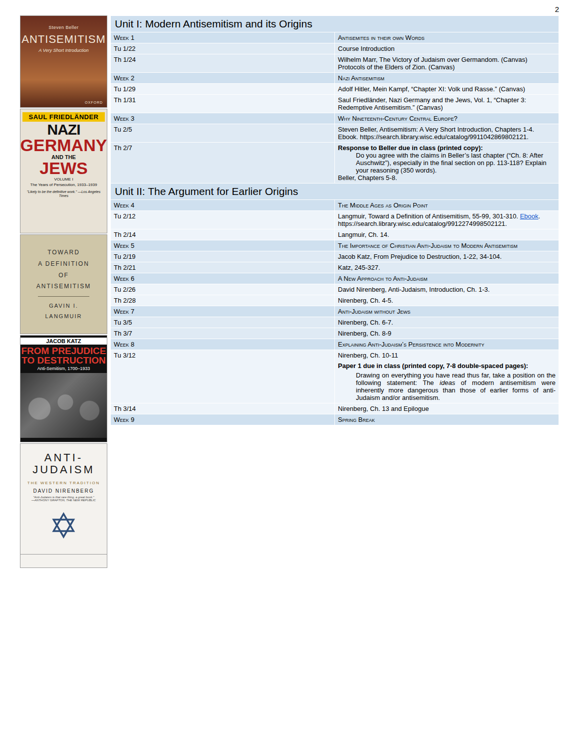2
Steven Beller
ANTISEMITISM
A Very Short Introduction
OXFORD
SAUL FRIEDLÄNDER
NAZI
GERMANY
AND THE
JEWS
VOLUME I
The Years of Persecution, 1933–1939
"Likely to be the definitive work." —Los Angeles Times
TOWARD
A DEFINITION
OF
ANTISEMITISM
GAVIN I.
LANGMUIR
JACOB KATZ
FROM PREJUDICE
TO DESTRUCTION
Anti-Semitism, 1700–1933
ANTI-
JUDAISM
THE WESTERN TRADITION
DAVID NIRENBERG
"Anti-Judaism is that rare thing, a great book."
—ANTHONY GRAFTON, THE NEW REPUBLIC
✡
| Unit I: Modern Antisemitism and its Origins |
| Week 1 | Antisemites in their own Words |
| Tu 1/22 | Course Introduction |
| Th 1/24 | Wilhelm Marr, The Victory of Judaism over Germandom. (Canvas) Protocols of the Elders of Zion. (Canvas) |
| Week 2 | Nazi Antisemitism |
| Tu 1/29 | Adolf Hitler, Mein Kampf, “Chapter XI: Volk und Rasse.” (Canvas) |
| Th 1/31 | Saul Friedländer, Nazi Germany and the Jews, Vol. 1, “Chapter 3: Redemptive Antisemitism.” (Canvas) |
| Week 3 | Why Nineteenth-Century Central Europe? |
| Tu 2/5 | Steven Beller, Antisemitism: A Very Short Introduction, Chapters 1-4. Ebook. https://search.library.wisc.edu/catalog/9911042869802121. |
| Th 2/7 | Response to Beller due in class (printed copy): Do you agree with the claims in Beller’s last chapter (“Ch. 8: After Auschwitz”), especially in the final section on pp. 113-118? Explain your reasoning (350 words). Beller, Chapters 5-8. |
| Unit II: The Argument for Earlier Origins |
| Week 4 | The Middle Ages as Origin Point |
| Tu 2/12 | Langmuir, Toward a Definition of Antisemitism, 55-99, 301-310. Ebook . https://search.library.wisc.edu/catalog/9912274998502121. |
| Th 2/14 | Langmuir, Ch. 14. |
| Week 5 | The Importance of Christian Anti-Judaism to Modern Antisemitism |
| Tu 2/19 | Jacob Katz, From Prejudice to Destruction, 1-22, 34-104. |
| Th 2/21 | Katz, 245-327. |
| Week 6 | A New Approach to Anti-Judaism |
| Tu 2/26 | David Nirenberg, Anti-Judaism, Introduction, Ch. 1-3. |
| Th 2/28 | Nirenberg, Ch. 4-5. |
| Week 7 | Anti-Judaism without Jews |
| Tu 3/5 | Nirenberg, Ch. 6-7. |
| Th 3/7 | Nirenberg, Ch. 8-9 |
| Week 8 | Explaining Anti-Judaism’s Persistence into Modernity |
| Tu 3/12 | Nirenberg, Ch. 10-11 Paper 1 due in class (printed copy, 7-8 double-spaced pages): Drawing on everything you have read thus far, take a position on the following statement: The ideas of modern antisemitism were inherently more dangerous than those of earlier forms of anti-Judaism and/or antisemitism. |
| Th 3/14 | Nirenberg, Ch. 13 and Epilogue |
| Week 9 | Spring Break |